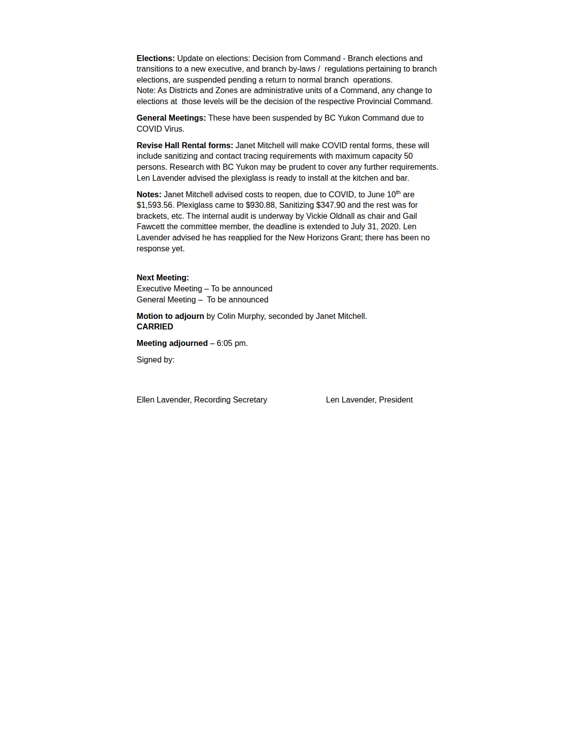Elections: Update on elections: Decision from Command - Branch elections and transitions to a new executive, and branch by-laws / regulations pertaining to branch elections, are suspended pending a return to normal branch operations.
Note: As Districts and Zones are administrative units of a Command, any change to elections at those levels will be the decision of the respective Provincial Command.
General Meetings: These have been suspended by BC Yukon Command due to COVID Virus.
Revise Hall Rental forms: Janet Mitchell will make COVID rental forms, these will include sanitizing and contact tracing requirements with maximum capacity 50 persons. Research with BC Yukon may be prudent to cover any further requirements. Len Lavender advised the plexiglass is ready to install at the kitchen and bar.
Notes: Janet Mitchell advised costs to reopen, due to COVID, to June 10th are $1,593.56. Plexiglass came to $930.88, Sanitizing $347.90 and the rest was for brackets, etc. The internal audit is underway by Vickie Oldnall as chair and Gail Fawcett the committee member, the deadline is extended to July 31, 2020. Len Lavender advised he has reapplied for the New Horizons Grant; there has been no response yet.
Next Meeting:
Executive Meeting – To be announced
General Meeting – To be announced
Motion to adjourn by Colin Murphy, seconded by Janet Mitchell.
CARRIED
Meeting adjourned – 6:05 pm.
Signed by:
Ellen Lavender, Recording Secretary
Len Lavender, President